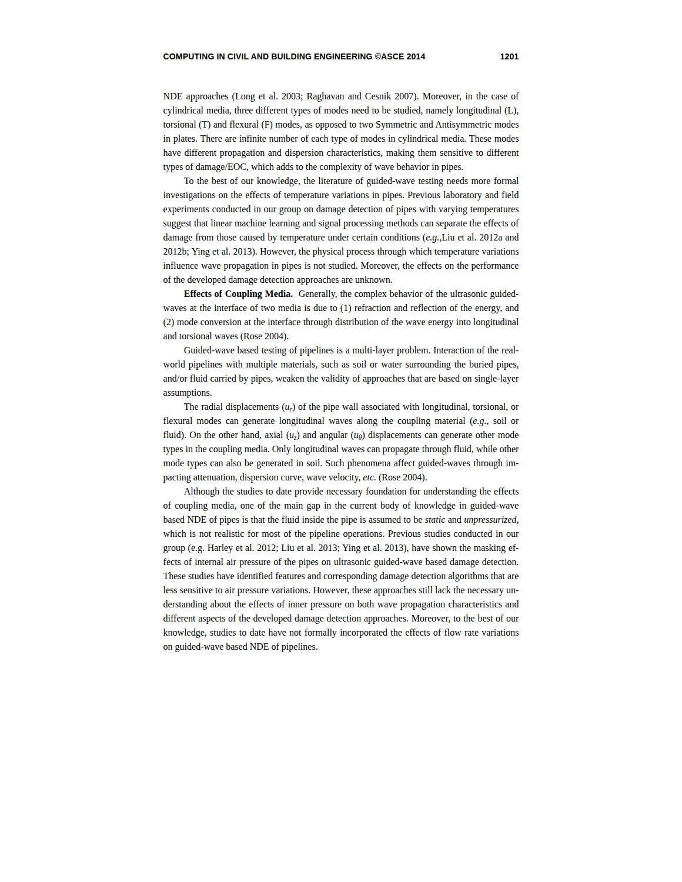Computing in Civil and Building Engineering ©ASCE 2014 1201
NDE approaches (Long et al. 2003; Raghavan and Cesnik 2007). Moreover, in the case of cylindrical media, three different types of modes need to be studied, namely longitudinal (L), torsional (T) and flexural (F) modes, as opposed to two Symmetric and Antisymmetric modes in plates. There are infinite number of each type of modes in cylindrical media. These modes have different propagation and dispersion characteristics, making them sensitive to different types of damage/EOC, which adds to the complexity of wave behavior in pipes.
To the best of our knowledge, the literature of guided-wave testing needs more formal investigations on the effects of temperature variations in pipes. Previous laboratory and field experiments conducted in our group on damage detection of pipes with varying temperatures suggest that linear machine learning and signal processing methods can separate the effects of damage from those caused by temperature under certain conditions (e.g., Liu et al. 2012a and 2012b; Ying et al. 2013). However, the physical process through which temperature variations influence wave propagation in pipes is not studied. Moreover, the effects on the performance of the developed damage detection approaches are unknown.
Effects of Coupling Media. Generally, the complex behavior of the ultrasonic guided-waves at the interface of two media is due to (1) refraction and reflection of the energy, and (2) mode conversion at the interface through distribution of the wave energy into longitudinal and torsional waves (Rose 2004).
Guided-wave based testing of pipelines is a multi-layer problem. Interaction of the real-world pipelines with multiple materials, such as soil or water surrounding the buried pipes, and/or fluid carried by pipes, weaken the validity of approaches that are based on single-layer assumptions.
The radial displacements (ur) of the pipe wall associated with longitudinal, torsional, or flexural modes can generate longitudinal waves along the coupling material (e.g., soil or fluid). On the other hand, axial (uz) and angular (uθ) displacements can generate other mode types in the coupling media. Only longitudinal waves can propagate through fluid, while other mode types can also be generated in soil. Such phenomena affect guided-waves through impacting attenuation, dispersion curve, wave velocity, etc. (Rose 2004).
Although the studies to date provide necessary foundation for understanding the effects of coupling media, one of the main gap in the current body of knowledge in guided-wave based NDE of pipes is that the fluid inside the pipe is assumed to be static and unpressurized, which is not realistic for most of the pipeline operations. Previous studies conducted in our group (e.g. Harley et al. 2012; Liu et al. 2013; Ying et al. 2013), have shown the masking effects of internal air pressure of the pipes on ultrasonic guided-wave based damage detection. These studies have identified features and corresponding damage detection algorithms that are less sensitive to air pressure variations. However, these approaches still lack the necessary understanding about the effects of inner pressure on both wave propagation characteristics and different aspects of the developed damage detection approaches. Moreover, to the best of our knowledge, studies to date have not formally incorporated the effects of flow rate variations on guided-wave based NDE of pipelines.